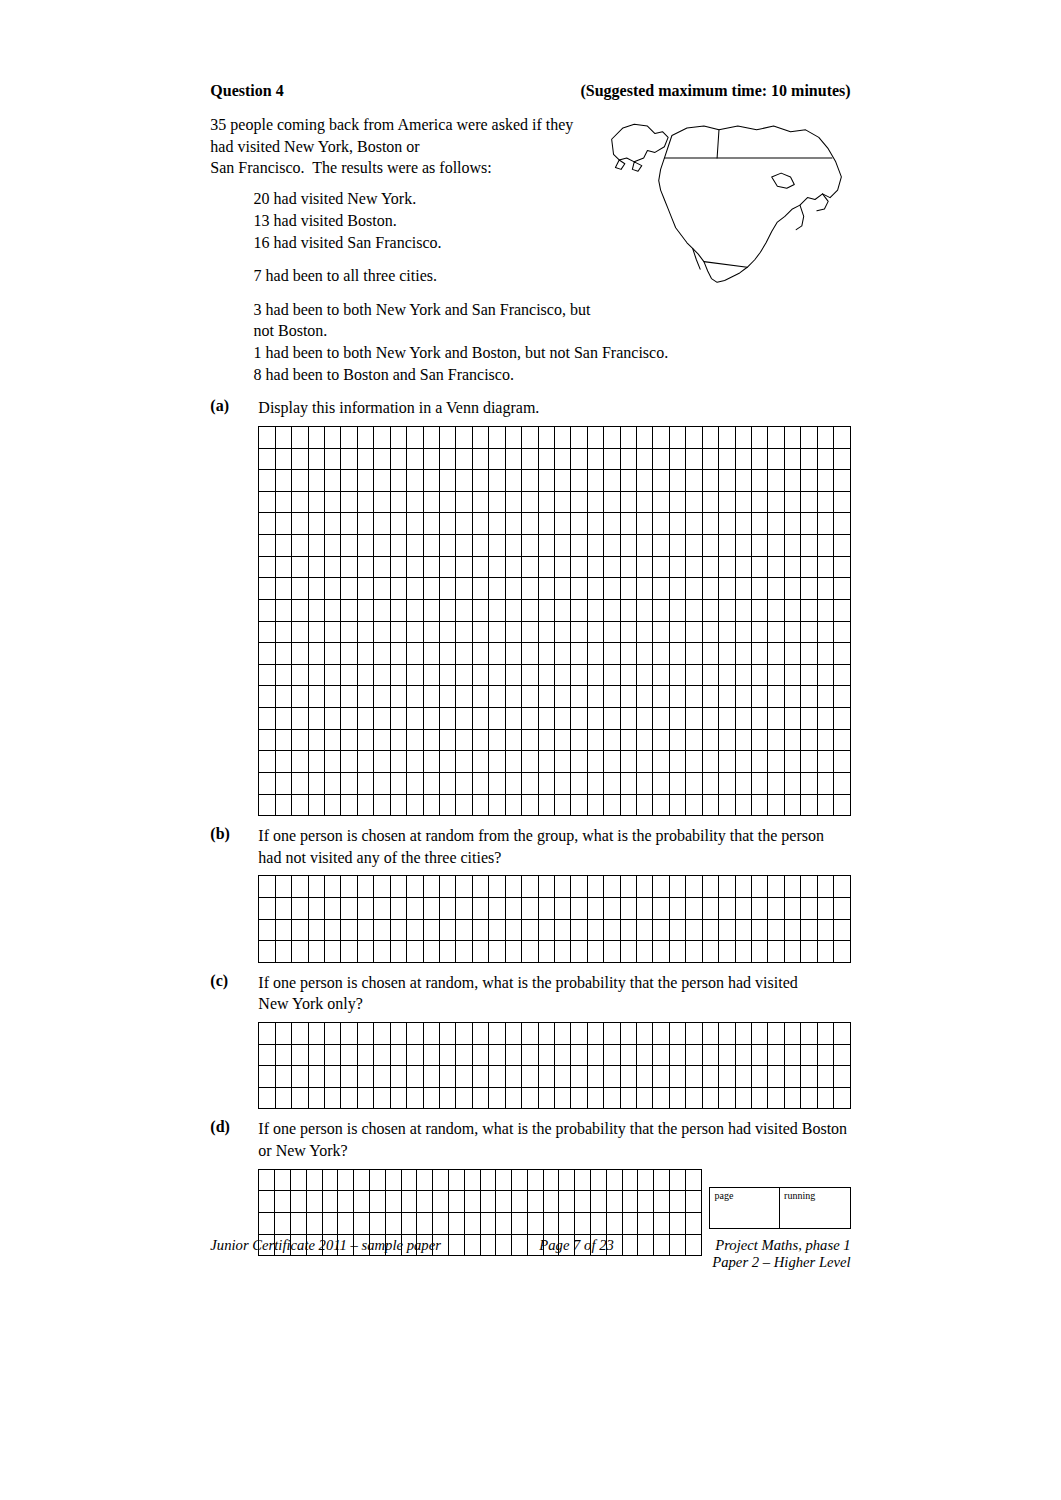Question 4 (Suggested maximum time: 10 minutes)
35 people coming back from America were asked if they had visited New York, Boston or
San Francisco. The results were as follows:
20 had visited New York.
13 had visited Boston.
16 had visited San Francisco.
7 had been to all three cities.
3 had been to both New York and San Francisco, but not Boston.
1 had been to both New York and Boston, but not San Francisco.
8 had been to Boston and San Francisco.
(a)
Display this information in a Venn diagram.
(b)
If one person is chosen at random from the group, what is the probability that the person had not visited any of the three cities?
(c)
If one person is chosen at random, what is the probability that the person had visited
New York only?
(d)
If one person is chosen at random, what is the probability that the person had visited Boston or New York?
page
running
Junior Certificate 2011 – sample paper
Page 7 of 23
Project Maths, phase 1
Paper 2 – Higher Level